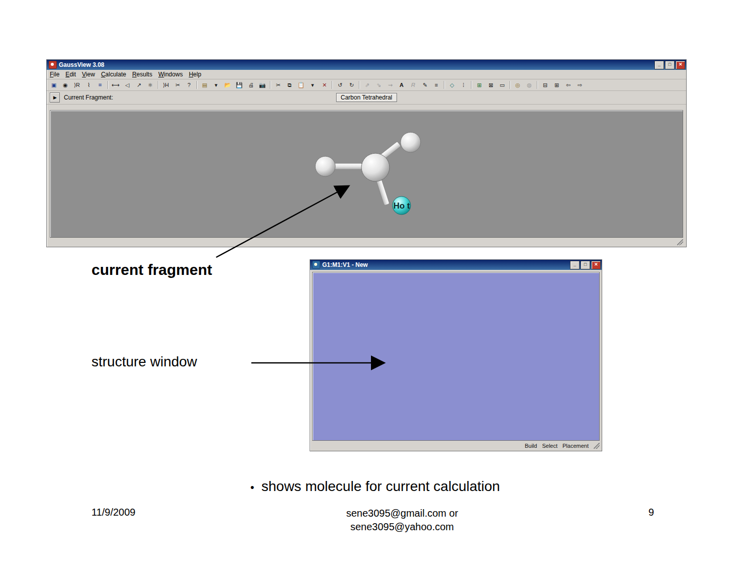GaussView 3.08 _ □ ✕
File Edit View Calculate Results Windows Help
▣ ◉ ⟩R ⌇ ⌗ ⟷ ◁ ↗ ⚛ ⟩H ✂ ? ▤ ▾ 📂 💾 🖨 📷 ✂ ⧉ 📋 ▾ ✕ ↺ ↻ ⇗ ⇘ ⇝ 𝐀 𝑅 ✎ ≡ ◇ ⁞ ⊞ ⊠ ▭ ◎ ◍ ⊟ ⊞ ⇦ ⇨
▶ Current Fragment: Carbon Tetrahedral
Ho t
G1:M1:V1 - New _ □ ✕
Build Select Placement
current fragment
structure window
• shows molecule for current calculation
11/9/2009
sene3095@gmail.com or
sene3095@yahoo.com
9